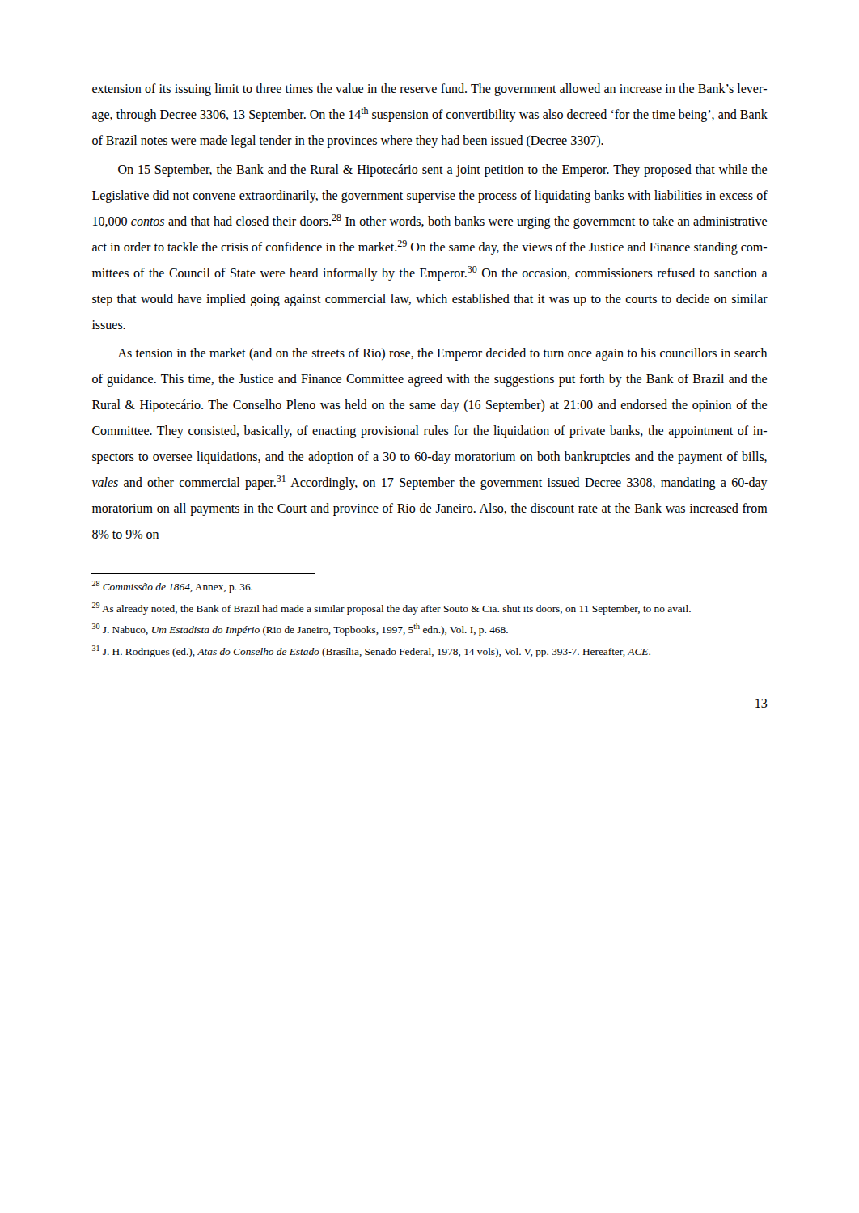extension of its issuing limit to three times the value in the reserve fund. The government allowed an increase in the Bank’s leverage, through Decree 3306, 13 September. On the 14th suspension of convertibility was also decreed ‘for the time being’, and Bank of Brazil notes were made legal tender in the provinces where they had been issued (Decree 3307).
On 15 September, the Bank and the Rural & Hipotecário sent a joint petition to the Emperor. They proposed that while the Legislative did not convene extraordinarily, the government supervise the process of liquidating banks with liabilities in excess of 10,000 contos and that had closed their doors.28 In other words, both banks were urging the government to take an administrative act in order to tackle the crisis of confidence in the market.29 On the same day, the views of the Justice and Finance standing committees of the Council of State were heard informally by the Emperor.30 On the occasion, commissioners refused to sanction a step that would have implied going against commercial law, which established that it was up to the courts to decide on similar issues.
As tension in the market (and on the streets of Rio) rose, the Emperor decided to turn once again to his councillors in search of guidance. This time, the Justice and Finance Committee agreed with the suggestions put forth by the Bank of Brazil and the Rural & Hipotecário. The Conselho Pleno was held on the same day (16 September) at 21:00 and endorsed the opinion of the Committee. They consisted, basically, of enacting provisional rules for the liquidation of private banks, the appointment of inspectors to oversee liquidations, and the adoption of a 30 to 60-day moratorium on both bankruptcies and the payment of bills, vales and other commercial paper.31 Accordingly, on 17 September the government issued Decree 3308, mandating a 60-day moratorium on all payments in the Court and province of Rio de Janeiro. Also, the discount rate at the Bank was increased from 8% to 9% on
28 Commissão de 1864, Annex, p. 36.
29 As already noted, the Bank of Brazil had made a similar proposal the day after Souto & Cia. shut its doors, on 11 September, to no avail.
30 J. Nabuco, Um Estadista do Império (Rio de Janeiro, Topbooks, 1997, 5th edn.), Vol. I, p. 468.
31 J. H. Rodrigues (ed.), Atas do Conselho de Estado (Brasília, Senado Federal, 1978, 14 vols), Vol. V, pp. 393-7. Hereafter, ACE.
13